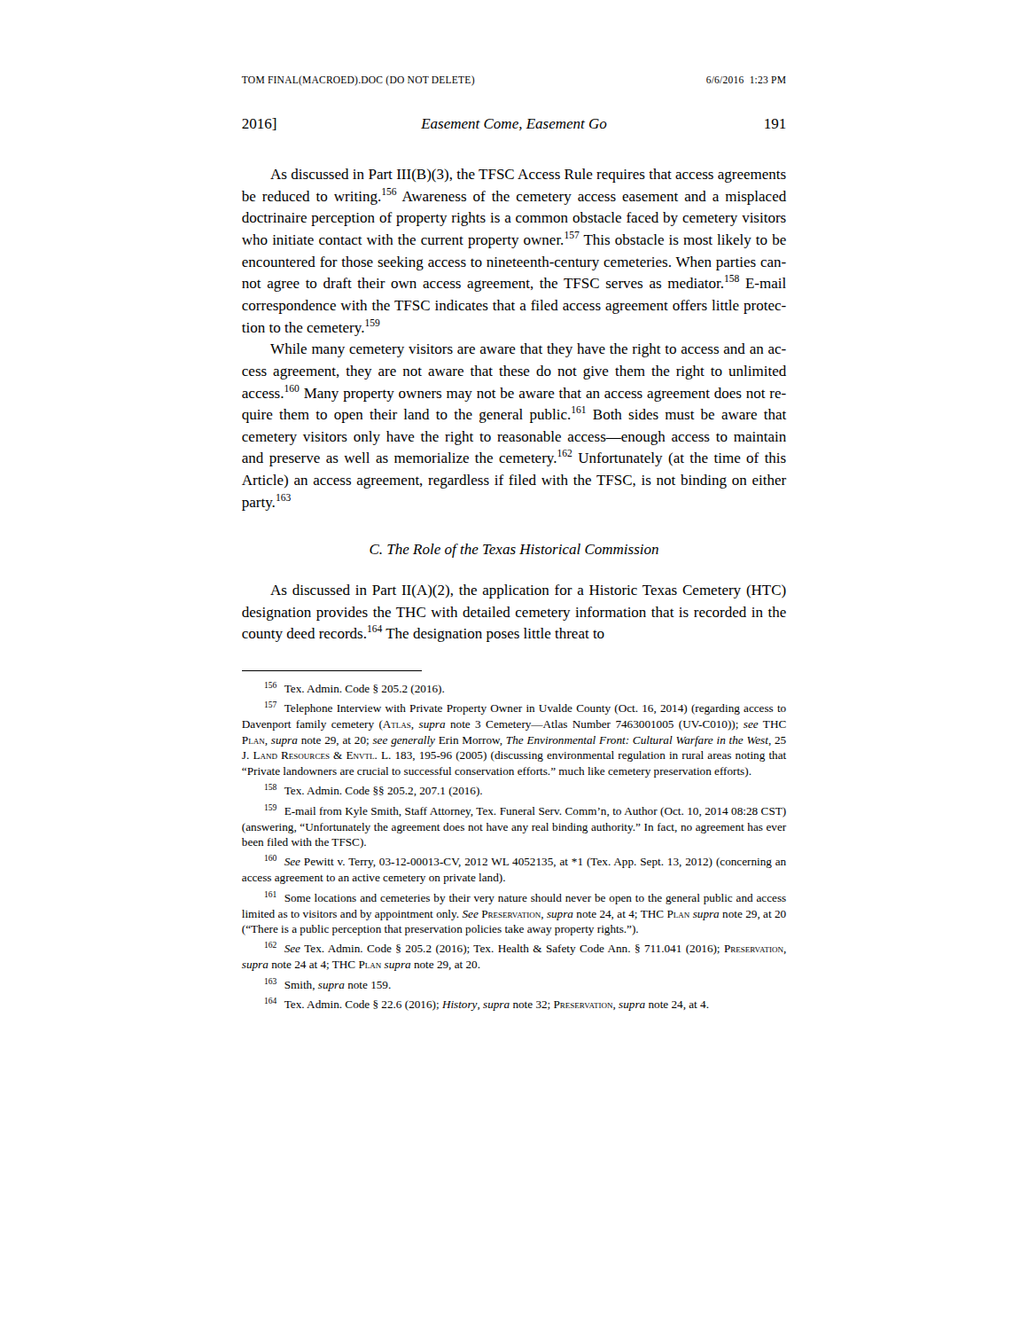Tom Final(Macroed).Doc (Do Not Delete) 6/6/2016 1:23 PM
2016] Easement Come, Easement Go 191
As discussed in Part III(B)(3), the TFSC Access Rule requires that access agreements be reduced to writing.156 Awareness of the cemetery access easement and a misplaced doctrinaire perception of property rights is a common obstacle faced by cemetery visitors who initiate contact with the current property owner.157 This obstacle is most likely to be encountered for those seeking access to nineteenth-century cemeteries. When parties cannot agree to draft their own access agreement, the TFSC serves as mediator.158 E-mail correspondence with the TFSC indicates that a filed access agreement offers little protection to the cemetery.159
While many cemetery visitors are aware that they have the right to access and an access agreement, they are not aware that these do not give them the right to unlimited access.160 Many property owners may not be aware that an access agreement does not require them to open their land to the general public.161 Both sides must be aware that cemetery visitors only have the right to reasonable access—enough access to maintain and preserve as well as memorialize the cemetery.162 Unfortunately (at the time of this Article) an access agreement, regardless if filed with the TFSC, is not binding on either party.163
C. The Role of the Texas Historical Commission
As discussed in Part II(A)(2), the application for a Historic Texas Cemetery (HTC) designation provides the THC with detailed cemetery information that is recorded in the county deed records.164 The designation poses little threat to
156 Tex. Admin. Code § 205.2 (2016).
157 Telephone Interview with Private Property Owner in Uvalde County (Oct. 16, 2014) (regarding access to Davenport family cemetery (Atlas, supra note 3 Cemetery—Atlas Number 7463001005 (UV-C010)); see THC Plan, supra note 29, at 20; see generally Erin Morrow, The Environmental Front: Cultural Warfare in the West, 25 J. Land Resources & Envtl. L. 183, 195-96 (2005) (discussing environmental regulation in rural areas noting that “Private landowners are crucial to successful conservation efforts.” much like cemetery preservation efforts).
158 Tex. Admin. Code §§ 205.2, 207.1 (2016).
159 E-mail from Kyle Smith, Staff Attorney, Tex. Funeral Serv. Comm’n, to Author (Oct. 10, 2014 08:28 CST) (answering, “Unfortunately the agreement does not have any real binding authority.” In fact, no agreement has ever been filed with the TFSC).
160 See Pewitt v. Terry, 03-12-00013-CV, 2012 WL 4052135, at *1 (Tex. App. Sept. 13, 2012) (concerning an access agreement to an active cemetery on private land).
161 Some locations and cemeteries by their very nature should never be open to the general public and access limited as to visitors and by appointment only. See Preservation, supra note 24, at 4; THC Plan supra note 29, at 20 (“There is a public perception that preservation policies take away property rights.”).
162 See Tex. Admin. Code § 205.2 (2016); Tex. Health & Safety Code Ann. § 711.041 (2016); Preservation, supra note 24 at 4; THC Plan supra note 29, at 20.
163 Smith, supra note 159.
164 Tex. Admin. Code § 22.6 (2016); History, supra note 32; Preservation, supra note 24, at 4.